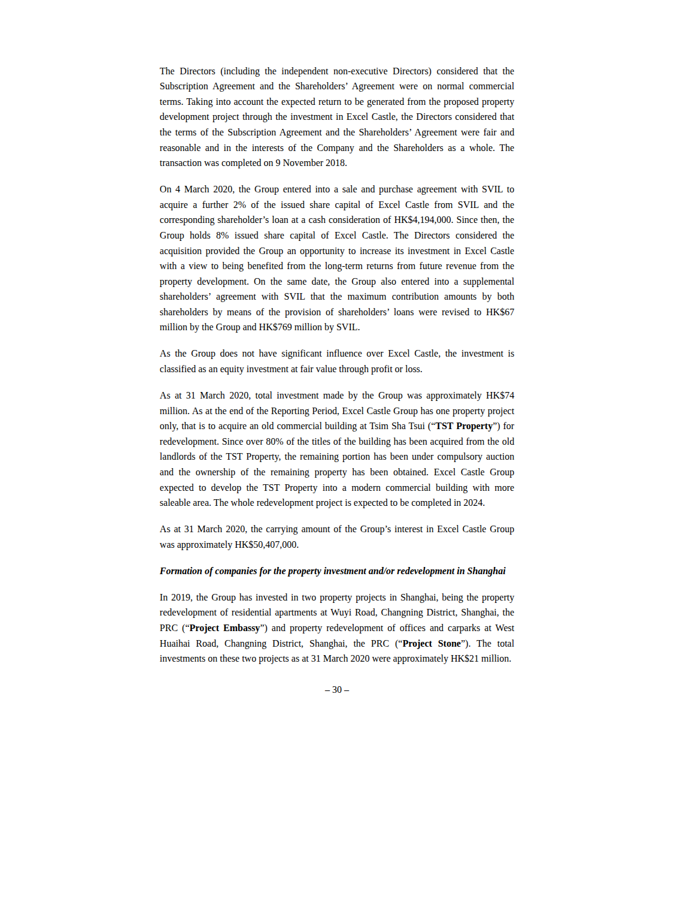The Directors (including the independent non-executive Directors) considered that the Subscription Agreement and the Shareholders’ Agreement were on normal commercial terms. Taking into account the expected return to be generated from the proposed property development project through the investment in Excel Castle, the Directors considered that the terms of the Subscription Agreement and the Shareholders’ Agreement were fair and reasonable and in the interests of the Company and the Shareholders as a whole. The transaction was completed on 9 November 2018.
On 4 March 2020, the Group entered into a sale and purchase agreement with SVIL to acquire a further 2% of the issued share capital of Excel Castle from SVIL and the corresponding shareholder’s loan at a cash consideration of HK$4,194,000. Since then, the Group holds 8% issued share capital of Excel Castle. The Directors considered the acquisition provided the Group an opportunity to increase its investment in Excel Castle with a view to being benefited from the long-term returns from future revenue from the property development. On the same date, the Group also entered into a supplemental shareholders’ agreement with SVIL that the maximum contribution amounts by both shareholders by means of the provision of shareholders’ loans were revised to HK$67 million by the Group and HK$769 million by SVIL.
As the Group does not have significant influence over Excel Castle, the investment is classified as an equity investment at fair value through profit or loss.
As at 31 March 2020, total investment made by the Group was approximately HK$74 million. As at the end of the Reporting Period, Excel Castle Group has one property project only, that is to acquire an old commercial building at Tsim Sha Tsui (“TST Property”) for redevelopment. Since over 80% of the titles of the building has been acquired from the old landlords of the TST Property, the remaining portion has been under compulsory auction and the ownership of the remaining property has been obtained. Excel Castle Group expected to develop the TST Property into a modern commercial building with more saleable area. The whole redevelopment project is expected to be completed in 2024.
As at 31 March 2020, the carrying amount of the Group’s interest in Excel Castle Group was approximately HK$50,407,000.
Formation of companies for the property investment and/or redevelopment in Shanghai
In 2019, the Group has invested in two property projects in Shanghai, being the property redevelopment of residential apartments at Wuyi Road, Changning District, Shanghai, the PRC (“Project Embassy”) and property redevelopment of offices and carparks at West Huaihai Road, Changning District, Shanghai, the PRC (“Project Stone”). The total investments on these two projects as at 31 March 2020 were approximately HK$21 million.
– 30 –